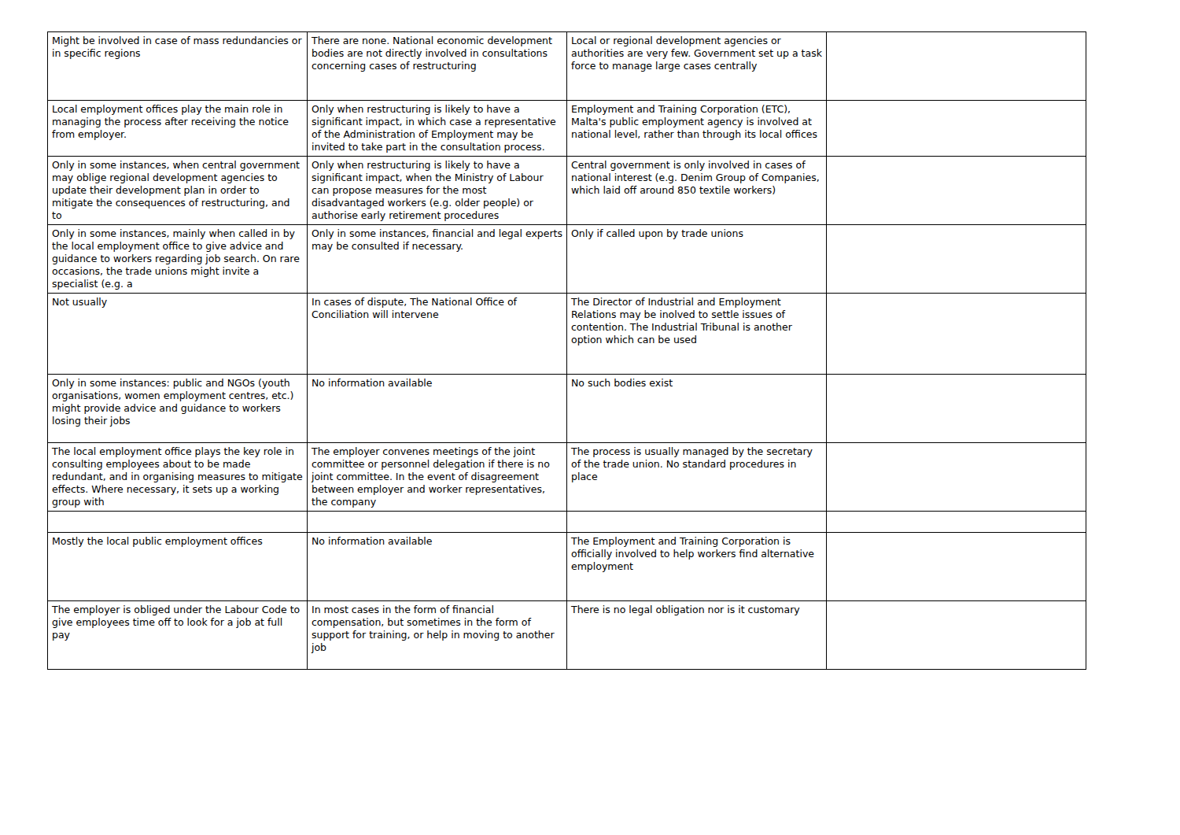| Might be involved in case of mass redundancies or in specific regions | There are none. National economic development bodies are not directly involved in consultations concerning cases of restructuring | Local or regional development agencies or authorities are very few. Government set up a task force to manage large cases centrally | |
| Local employment offices play the main role in managing the process after receiving the notice from employer. | Only when restructuring is likely to have a significant impact, in which case a representative of the Administration of Employment may be invited to take part in the consultation process. | Employment and Training Corporation (ETC), Malta's public employment agency is involved at national level, rather than through its local offices | |
| Only in some instances, when central government may oblige regional development agencies to update their development plan in order to mitigate the consequences of restructuring, and to | Only when restructuring is likely to have a significant impact, when the Ministry of Labour can propose measures for the most disadvantaged workers (e.g. older people) or authorise early retirement procedures | Central government is only involved in cases of national interest (e.g. Denim Group of Companies, which laid off around 850 textile workers) | |
| Only in some instances, mainly when called in by the local employment office to give advice and guidance to workers regarding job search. On rare occasions, the trade unions might invite a specialist (e.g. a | Only in some instances, financial and legal experts may be consulted if necessary. | Only if called upon by trade unions | |
| Not usually | In cases of dispute, The National Office of Conciliation will intervene | The Director of Industrial and Employment Relations may be inolved to settle issues of contention. The Industrial Tribunal is another option which can be used | |
| Only in some instances: public and NGOs (youth organisations, women employment centres, etc.) might provide advice and guidance to workers losing their jobs | No information available | No such bodies exist | |
| The local employment office plays the key role in consulting employees about to be made redundant, and in organising measures to mitigate effects. Where necessary, it sets up a working group with | The employer convenes meetings of the joint committee or personnel delegation if there is no joint committee. In the event of disagreement between employer and worker representatives, the company | The process is usually managed by the secretary of the trade union. No standard procedures in place | |
| Mostly the local public employment offices | No information available | The Employment and Training Corporation is officially involved to help workers find alternative employment | |
| The employer is obliged under the Labour Code to give employees time off to look for a job at full pay | In most cases in the form of financial compensation, but sometimes in the form of support for training, or help in moving to another job | There is no legal obligation nor is it customary | |